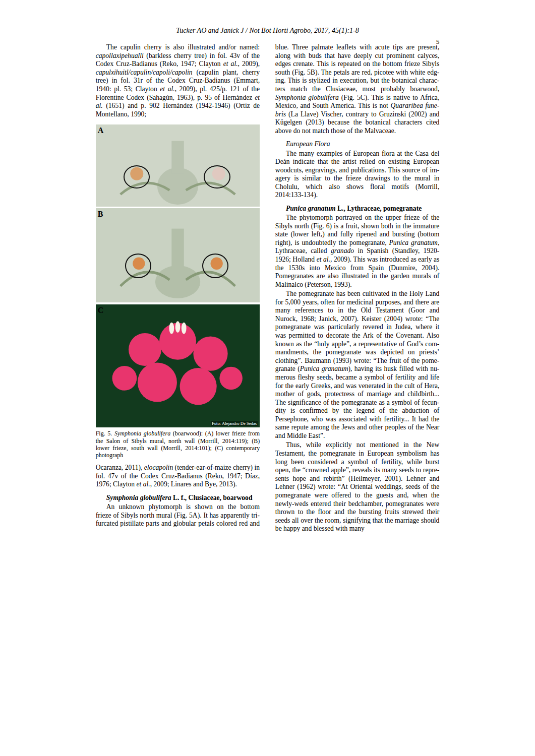Tucker AO and Janick J / Not Bot Horti Agrobo, 2017, 45(1):1-8
5
The capulin cherry is also illustrated and/or named: capollaxipehualli (barkless cherry tree) in fol. 43v of the Codex Cruz-Badianus (Reko, 1947; Clayton et al., 2009), capulxihuitl/capulin/capoli/capolin (capulin plant, cherry tree) in fol. 31r of the Codex Cruz-Badianus (Emmart, 1940: pl. 53; Clayton et al., 2009), pl. 425/p. 121 of the Florentine Codex (Sahagún, 1963), p. 95 of Hernández et al. (1651) and p. 902 Hernández (1942-1946) (Ortiz de Montellano, 1990;
A
B
C Foto: Alejandro De Sedas
Fig. 5. Symphonia globulifera (boarwood): (A) lower frieze from the Salon of Sibyls mural, north wall (Morrill, 2014:119); (B) lower frieze, south wall (Morrill, 2014:101); (C) contemporary photograph
Ocaranza, 2011), elocapolin (tender-ear-of-maize cherry) in fol. 47v of the Codex Cruz-Badianus (Reko, 1947; Díaz, 1976; Clayton et al., 2009; Linares and Bye, 2013).
Symphonia globulifera L. f., Clusiaceae, boarwood
An unknown phytomorph is shown on the bottom frieze of Sibyls north mural (Fig. 5A). It has apparently trifurcated pistillate parts and globular petals colored red and blue. Three palmate leaflets with acute tips are present, along with buds that have deeply cut prominent calyces, edges crenate. This is repeated on the bottom frieze Sibyls south (Fig. 5B). The petals are red, picotee with white edging. This is stylized in execution, but the botanical characters match the Clusiaceae, most probably boarwood, Symphonia globulifera (Fig. 5C). This is native to Africa, Mexico, and South America. This is not Quararibea funebris (La Llave) Vischer, contrary to Gruzinski (2002) and Kügelgen (2013) because the botanical characters cited above do not match those of the Malvaceae.
European Flora
The many examples of European flora at the Casa del Deán indicate that the artist relied on existing European woodcuts, engravings, and publications. This source of imagery is similar to the frieze drawings to the mural in Cholulu, which also shows floral motifs (Morrill, 2014:133-134).
Punica granatum L., Lythraceae, pomegranate
The phytomorph portrayed on the upper frieze of the Sibyls north (Fig. 6) is a fruit, shown both in the immature state (lower left,) and fully ripened and bursting (bottom right), is undoubtedly the pomegranate, Punica granatum, Lythraceae, called granado in Spanish (Standley, 1920-1926; Holland et al., 2009). This was introduced as early as the 1530s into Mexico from Spain (Dunmire, 2004). Pomegranates are also illustrated in the garden murals of Malinalco (Peterson, 1993).
The pomegranate has been cultivated in the Holy Land for 5,000 years, often for medicinal purposes, and there are many references to in the Old Testament (Goor and Nurock, 1968; Janick, 2007). Keister (2004) wrote: “The pomegranate was particularly revered in Judea, where it was permitted to decorate the Ark of the Covenant. Also known as the “holy apple”, a representative of God’s commandments, the pomegranate was depicted on priests’ clothing”. Baumann (1993) wrote: “The fruit of the pomegranate (Punica granatum), having its husk filled with numerous fleshy seeds, became a symbol of fertility and life for the early Greeks, and was venerated in the cult of Hera, mother of gods, protectress of marriage and childbirth... The significance of the pomegranate as a symbol of fecundity is confirmed by the legend of the abduction of Persephone, who was associated with fertility... It had the same repute among the Jews and other peoples of the Near and Middle East”.
Thus, while explicitly not mentioned in the New Testament, the pomegranate in European symbolism has long been considered a symbol of fertility, while burst open, the “crowned apple”, reveals its many seeds to represents hope and rebirth” (Heilmeyer, 2001). Lehner and Lehner (1962) wrote: “At Oriental weddings, seeds of the pomegranate were offered to the guests and, when the newly-weds entered their bedchamber, pomegranates were thrown to the floor and the bursting fruits strewed their seeds all over the room, signifying that the marriage should be happy and blessed with many